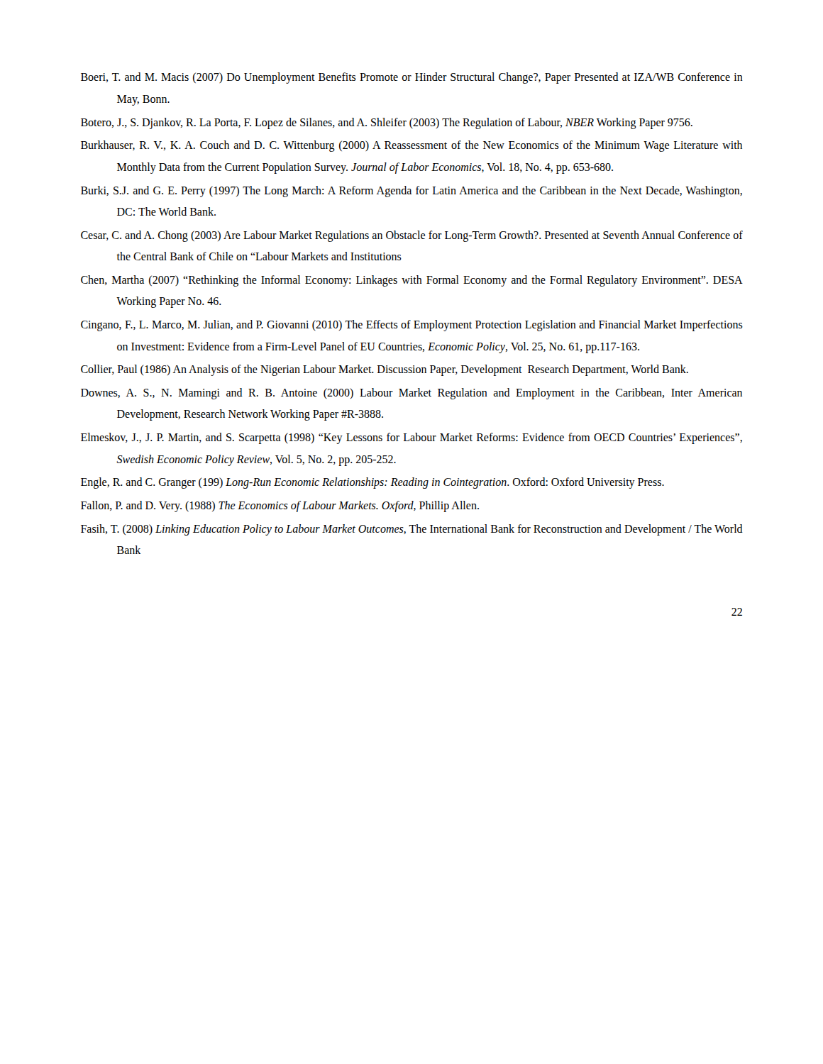Boeri, T. and M. Macis (2007) Do Unemployment Benefits Promote or Hinder Structural Change?, Paper Presented at IZA/WB Conference in May, Bonn.
Botero, J., S. Djankov, R. La Porta, F. Lopez de Silanes, and A. Shleifer (2003) The Regulation of Labour, NBER Working Paper 9756.
Burkhauser, R. V., K. A. Couch and D. C. Wittenburg (2000) A Reassessment of the New Economics of the Minimum Wage Literature with Monthly Data from the Current Population Survey. Journal of Labor Economics, Vol. 18, No. 4, pp. 653-680.
Burki, S.J. and G. E. Perry (1997) The Long March: A Reform Agenda for Latin America and the Caribbean in the Next Decade, Washington, DC: The World Bank.
Cesar, C. and A. Chong (2003) Are Labour Market Regulations an Obstacle for Long-Term Growth?. Presented at Seventh Annual Conference of the Central Bank of Chile on “Labour Markets and Institutions
Chen, Martha (2007) “Rethinking the Informal Economy: Linkages with Formal Economy and the Formal Regulatory Environment”. DESA Working Paper No. 46.
Cingano, F., L. Marco, M. Julian, and P. Giovanni (2010) The Effects of Employment Protection Legislation and Financial Market Imperfections on Investment: Evidence from a Firm-Level Panel of EU Countries, Economic Policy, Vol. 25, No. 61, pp.117-163.
Collier, Paul (1986) An Analysis of the Nigerian Labour Market. Discussion Paper, Development Research Department, World Bank.
Downes, A. S., N. Mamingi and R. B. Antoine (2000) Labour Market Regulation and Employment in the Caribbean, Inter American Development, Research Network Working Paper #R-3888.
Elmeskov, J., J. P. Martin, and S. Scarpetta (1998) “Key Lessons for Labour Market Reforms: Evidence from OECD Countries’ Experiences”, Swedish Economic Policy Review, Vol. 5, No. 2, pp. 205-252.
Engle, R. and C. Granger (199) Long-Run Economic Relationships: Reading in Cointegration. Oxford: Oxford University Press.
Fallon, P. and D. Very. (1988) The Economics of Labour Markets. Oxford, Phillip Allen.
Fasih, T. (2008) Linking Education Policy to Labour Market Outcomes, The International Bank for Reconstruction and Development / The World Bank
22